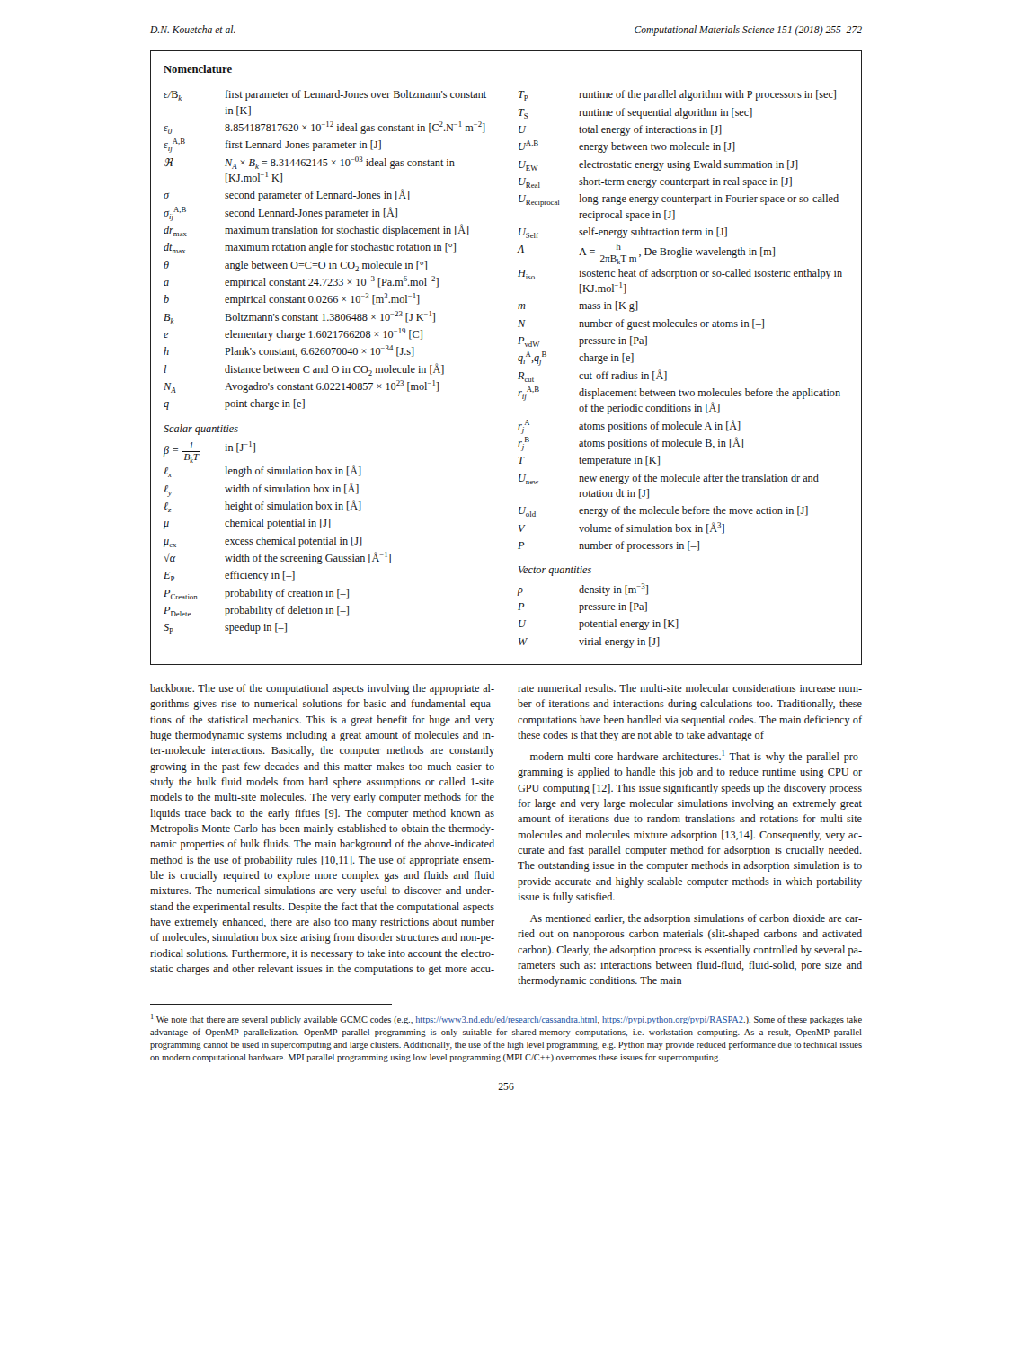D.N. Kouetcha et al.
Computational Materials Science 151 (2018) 255–272
Nomenclature
ε/Bk
first parameter of Lennard-Jones over Boltzmann's constant in [K]
ε0
8.854187817620 × 10−12 ideal gas constant in [C2.N−1 m−2]
εijA,B
first Lennard-Jones parameter in [J]
ℜ
NA × Bk = 8.314462145 × 10−03 ideal gas constant in [KJ.mol−1 K]
σ
second parameter of Lennard-Jones in [Å]
σijA,B
second Lennard-Jones parameter in [Å]
drmax
maximum translation for stochastic displacement in [Å]
dtmax
maximum rotation angle for stochastic rotation in [°]
θ
angle between O=C=O in CO2 molecule in [°]
a
empirical constant 24.7233 × 10−3 [Pa.m6.mol−2]
b
empirical constant 0.0266 × 10−3 [m3.mol−1]
Bk
Boltzmann's constant 1.3806488 × 10−23 [J K−1]
e
elementary charge 1.6021766208 × 10−19 [C]
h
Plank's constant, 6.626070040 × 10−34 [J.s]
l
distance between C and O in CO2 molecule in [Å]
NA
Avogadro's constant 6.022140857 × 1023 [mol−1]
q
point charge in [e]
Scalar quantities
β = 1 BkT
in [J−1]
ℓx
length of simulation box in [Å]
ℓy
width of simulation box in [Å]
ℓz
height of simulation box in [Å]
μ
chemical potential in [J]
μex
excess chemical potential in [J]
√α
width of the screening Gaussian [Å−1]
EP
efficiency in [–]
PCreation
probability of creation in [–]
PDelete
probability of deletion in [–]
SP
speedup in [–]
TP
runtime of the parallel algorithm with P processors in [sec]
TS
runtime of sequential algorithm in [sec]
U
total energy of interactions in [J]
UA,B
energy between two molecule in [J]
UEW
electrostatic energy using Ewald summation in [J]
UReal
short-term energy counterpart in real space in [J]
UReciprocal
long-range energy counterpart in Fourier space or so-called reciprocal space in [J]
USelf
self-energy subtraction term in [J]
Λ
Λ = h 2πBkT m, De Broglie wavelength in [m]
Hiso
isosteric heat of adsorption or so-called isosteric enthalpy in [KJ.mol−1]
m
mass in [K g]
N
number of guest molecules or atoms in [–]
PvdW
pressure in [Pa]
qiA,qjB
charge in [e]
Rcut
cut-off radius in [Å]
rijA,B
displacement between two molecules before the application of the periodic conditions in [Å]
rjA
atoms positions of molecule A in [Å]
rjB
atoms positions of molecule B, in [Å]
T
temperature in [K]
Unew
new energy of the molecule after the translation dr and rotation dt in [J]
Uold
energy of the molecule before the move action in [J]
V
volume of simulation box in [Å3]
P
number of processors in [–]
Vector quantities
ρ
density in [m−3]
P
pressure in [Pa]
U
potential energy in [K]
W
virial energy in [J]
backbone. The use of the computational aspects involving the appropriate algorithms gives rise to numerical solutions for basic and fundamental equations of the statistical mechanics. This is a great benefit for huge and very huge thermodynamic systems including a great amount of molecules and inter-molecule interactions. Basically, the computer methods are constantly growing in the past few decades and this matter makes too much easier to study the bulk fluid models from hard sphere assumptions or called 1-site models to the multi-site molecules. The very early computer methods for the liquids trace back to the early fifties [9]. The computer method known as Metropolis Monte Carlo has been mainly established to obtain the thermodynamic properties of bulk fluids. The main background of the above-indicated method is the use of probability rules [10,11]. The use of appropriate ensemble is crucially required to explore more complex gas and fluids and fluid mixtures. The numerical simulations are very useful to discover and understand the experimental results. Despite the fact that the computational aspects have extremely enhanced, there are also too many restrictions about number of molecules, simulation box size arising from disorder structures and non-periodical solutions. Furthermore, it is necessary to take into account the electrostatic charges and other relevant issues in the computations to get more accurate numerical results. The multi-site molecular considerations increase number of iterations and interactions during calculations too. Traditionally, these computations have been handled via sequential codes. The main deficiency of these codes is that they are not able to take advantage of
modern multi-core hardware architectures.1 That is why the parallel programming is applied to handle this job and to reduce runtime using CPU or GPU computing [12]. This issue significantly speeds up the discovery process for large and very large molecular simulations involving an extremely great amount of iterations due to random translations and rotations for multi-site molecules and molecules mixture adsorption [13,14]. Consequently, very accurate and fast parallel computer method for adsorption is crucially needed. The outstanding issue in the computer methods in adsorption simulation is to provide accurate and highly scalable computer methods in which portability issue is fully satisfied.
As mentioned earlier, the adsorption simulations of carbon dioxide are carried out on nanoporous carbon materials (slit-shaped carbons and activated carbon). Clearly, the adsorption process is essentially controlled by several parameters such as: interactions between fluid-fluid, fluid-solid, pore size and thermodynamic conditions. The main
1 We note that there are several publicly available GCMC codes (e.g., https://www3.nd.edu/ed/research/cassandra.html, https://pypi.python.org/pypi/RASPA2.). Some of these packages take advantage of OpenMP parallelization. OpenMP parallel programming is only suitable for shared-memory computations, i.e. workstation computing. As a result, OpenMP parallel programming cannot be used in supercomputing and large clusters. Additionally, the use of the high level programming, e.g. Python may provide reduced performance due to technical issues on modern computational hardware. MPI parallel programming using low level programming (MPI C/C++) overcomes these issues for supercomputing.
256